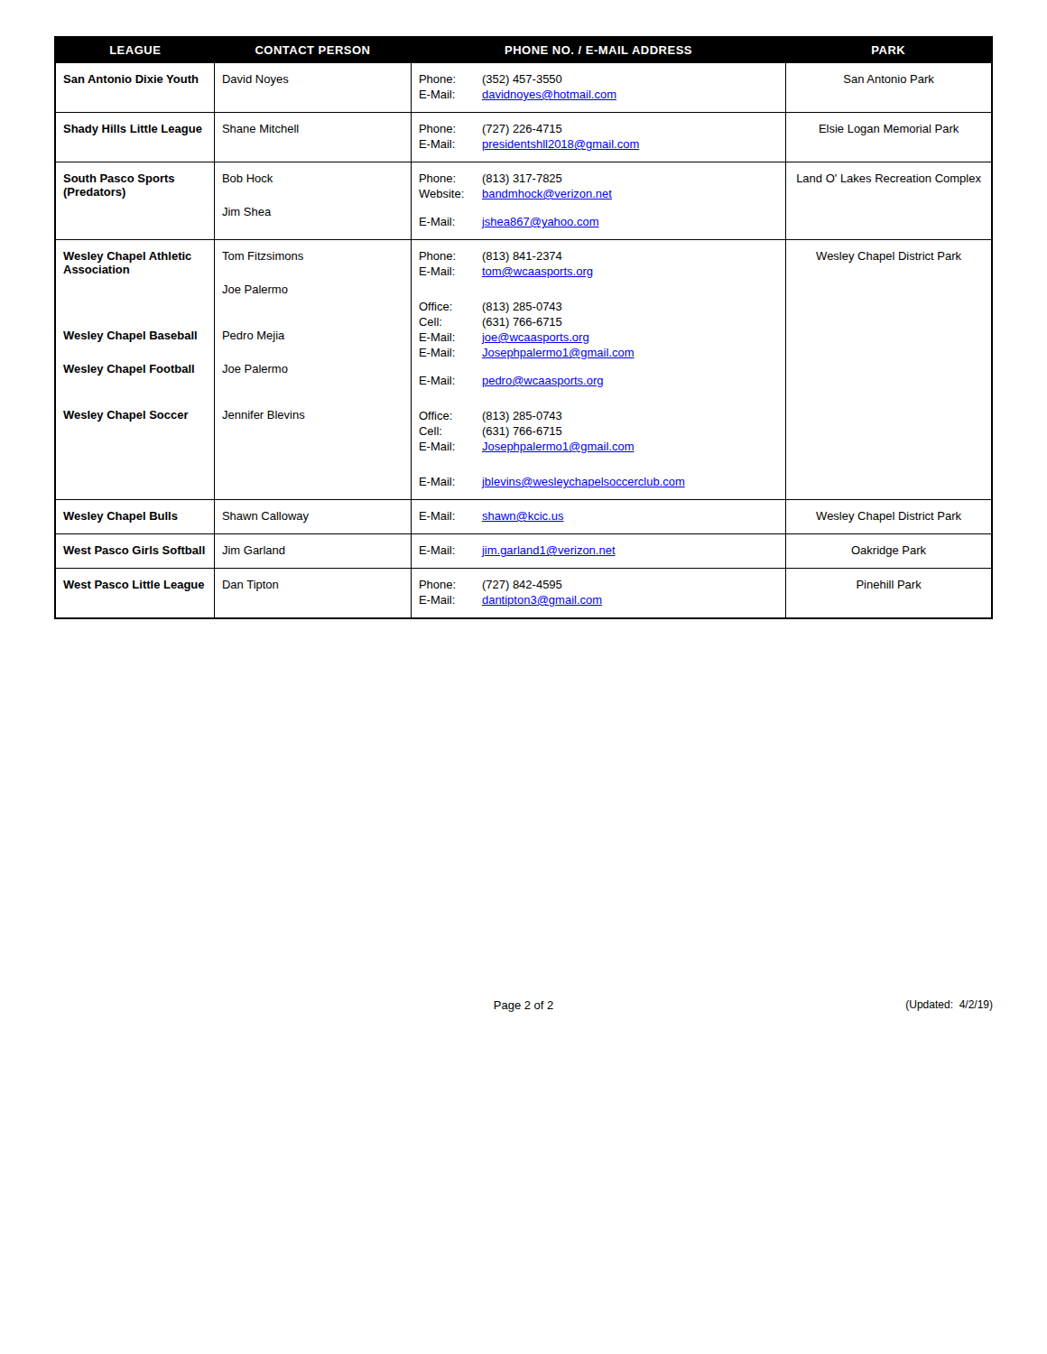| LEAGUE | CONTACT PERSON | PHONE NO. / E-MAIL ADDRESS | PARK |
| --- | --- | --- | --- |
| San Antonio Dixie Youth | David Noyes | Phone: (352) 457-3550 E-Mail: davidnoyes@hotmail.com | San Antonio Park |
| Shady Hills Little League | Shane Mitchell | Phone: (727) 226-4715 E-Mail: presidentshll2018@gmail.com | Elsie Logan Memorial Park |
| South Pasco Sports (Predators) | Bob Hock Jim Shea | Phone: (813) 317-7825 Website: bandmhock@verizon.net E-Mail: jshea867@yahoo.com | Land O' Lakes Recreation Complex |
| Wesley Chapel Athletic Association Wesley Chapel Baseball Wesley Chapel Football Wesley Chapel Soccer | Tom Fitzsimons Joe Palermo Pedro Mejia Joe Palermo Jennifer Blevins | Phone: (813) 841-2374 E-Mail: tom@wcaasports.org Office: (813) 285-0743 Cell: (631) 766-6715 E-Mail: joe@wcaasports.org E-Mail: Josephpalermo1@gmail.com E-Mail: pedro@wcaasports.org Office: (813) 285-0743 Cell: (631) 766-6715 E-Mail: Josephpalermo1@gmail.com E-Mail: jblevins@wesleychapelsoccerclub.com | Wesley Chapel District Park |
| Wesley Chapel Bulls | Shawn Calloway | E-Mail: shawn@kcic.us | Wesley Chapel District Park |
| West Pasco Girls Softball | Jim Garland | E-Mail: jim.garland1@verizon.net | Oakridge Park |
| West Pasco Little League | Dan Tipton | Phone: (727) 842-4595 E-Mail: dantipton3@gmail.com | Pinehill Park |
Page 2 of 2
(Updated: 4/2/19)